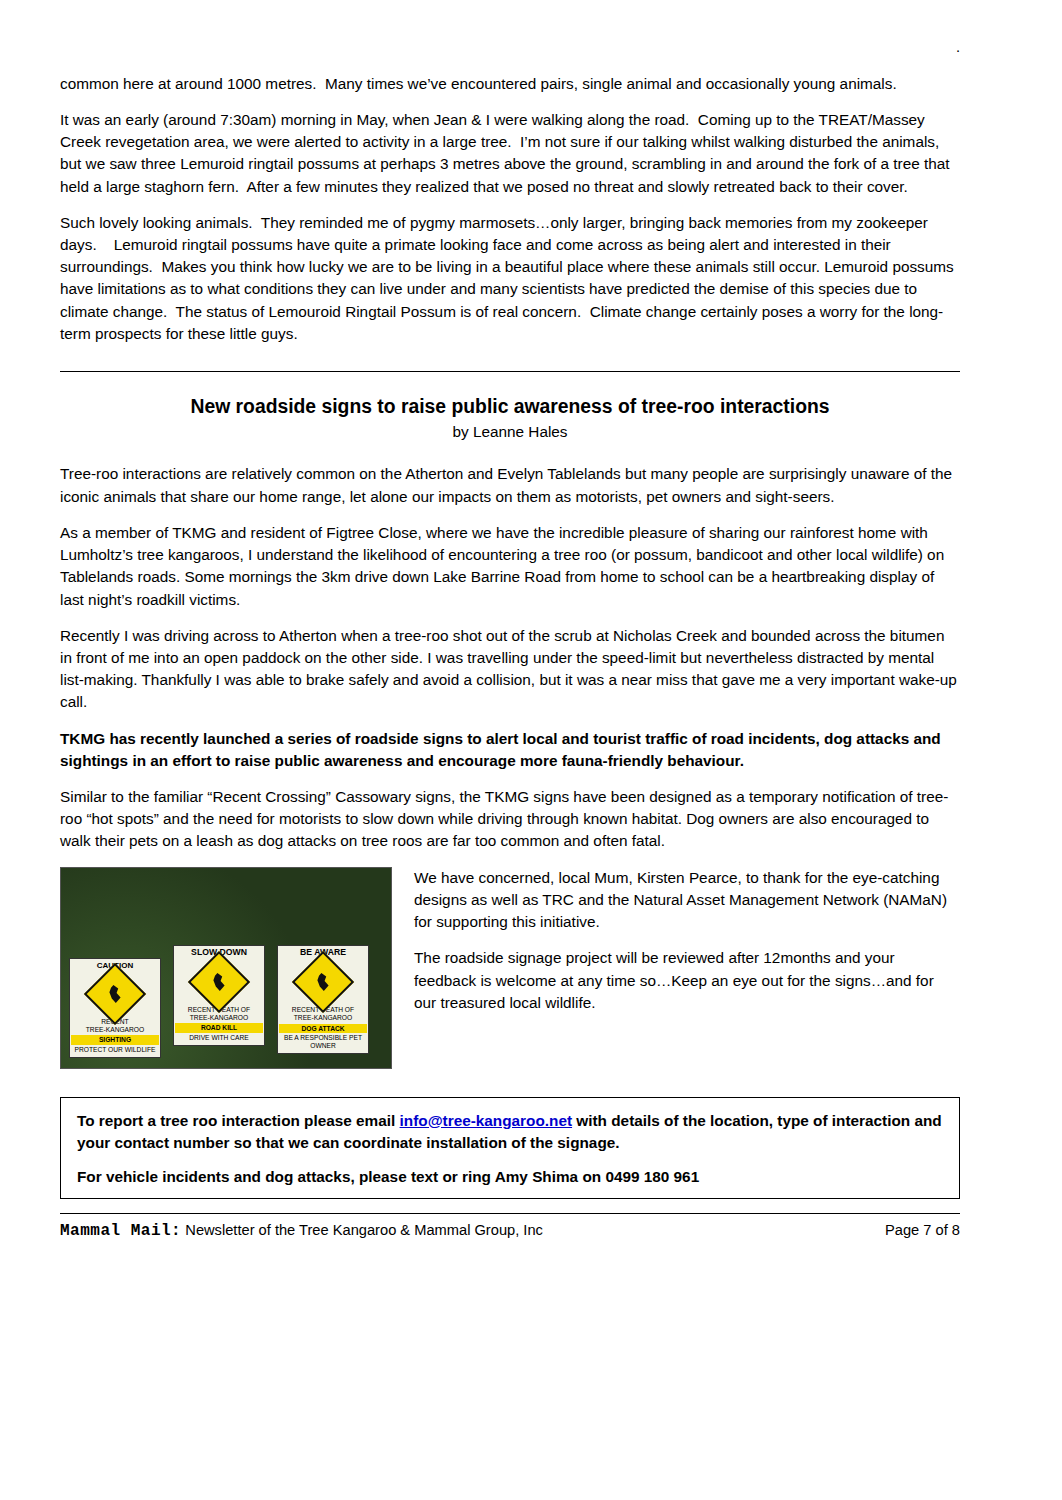.
common here at around 1000 metres. Many times we’ve encountered pairs, single animal and occasionally young animals.
It was an early (around 7:30am) morning in May, when Jean & I were walking along the road. Coming up to the TREAT/Massey Creek revegetation area, we were alerted to activity in a large tree. I’m not sure if our talking whilst walking disturbed the animals, but we saw three Lemuroid ringtail possums at perhaps 3 metres above the ground, scrambling in and around the fork of a tree that held a large staghorn fern. After a few minutes they realized that we posed no threat and slowly retreated back to their cover.
Such lovely looking animals. They reminded me of pygmy marmosets…only larger, bringing back memories from my zookeeper days. Lemuroid ringtail possums have quite a primate looking face and come across as being alert and interested in their surroundings. Makes you think how lucky we are to be living in a beautiful place where these animals still occur. Lemuroid possums have limitations as to what conditions they can live under and many scientists have predicted the demise of this species due to climate change. The status of Lemouroid Ringtail Possum is of real concern. Climate change certainly poses a worry for the long-term prospects for these little guys.
New roadside signs to raise public awareness of tree-roo interactions
by Leanne Hales
Tree-roo interactions are relatively common on the Atherton and Evelyn Tablelands but many people are surprisingly unaware of the iconic animals that share our home range, let alone our impacts on them as motorists, pet owners and sight-seers.
As a member of TKMG and resident of Figtree Close, where we have the incredible pleasure of sharing our rainforest home with Lumholtz’s tree kangaroos, I understand the likelihood of encountering a tree roo (or possum, bandicoot and other local wildlife) on Tablelands roads. Some mornings the 3km drive down Lake Barrine Road from home to school can be a heartbreaking display of last night’s roadkill victims.
Recently I was driving across to Atherton when a tree-roo shot out of the scrub at Nicholas Creek and bounded across the bitumen in front of me into an open paddock on the other side. I was travelling under the speed-limit but nevertheless distracted by mental list-making. Thankfully I was able to brake safely and avoid a collision, but it was a near miss that gave me a very important wake-up call.
TKMG has recently launched a series of roadside signs to alert local and tourist traffic of road incidents, dog attacks and sightings in an effort to raise public awareness and encourage more fauna-friendly behaviour.
Similar to the familiar “Recent Crossing” Cassowary signs, the TKMG signs have been designed as a temporary notification of tree-roo “hot spots” and the need for motorists to slow down while driving through known habitat. Dog owners are also encouraged to walk their pets on a leash as dog attacks on tree roos are far too common and often fatal.
CAUTION
RECENT
TREE-KANGAROO SIGHTING PROTECT OUR WILDLIFE
SLOW DOWN
RECENT DEATH OF
TREE-KANGAROO ROAD KILL DRIVE WITH CARE
BE AWARE
RECENT DEATH OF
TREE-KANGAROO DOG ATTACK BE A RESPONSIBLE PET OWNER
We have concerned, local Mum, Kirsten Pearce, to thank for the eye-catching designs as well as TRC and the Natural Asset Management Network (NAMaN) for supporting this initiative.
The roadside signage project will be reviewed after 12months and your feedback is welcome at any time so…Keep an eye out for the signs…and for our treasured local wildlife.
To report a tree roo interaction please email info@tree-kangaroo.net with details of the location, type of interaction and your contact number so that we can coordinate installation of the signage.
For vehicle incidents and dog attacks, please text or ring Amy Shima on 0499 180 961
Mammal Mail: Newsletter of the Tree Kangaroo & Mammal Group, Inc
Page 7 of 8